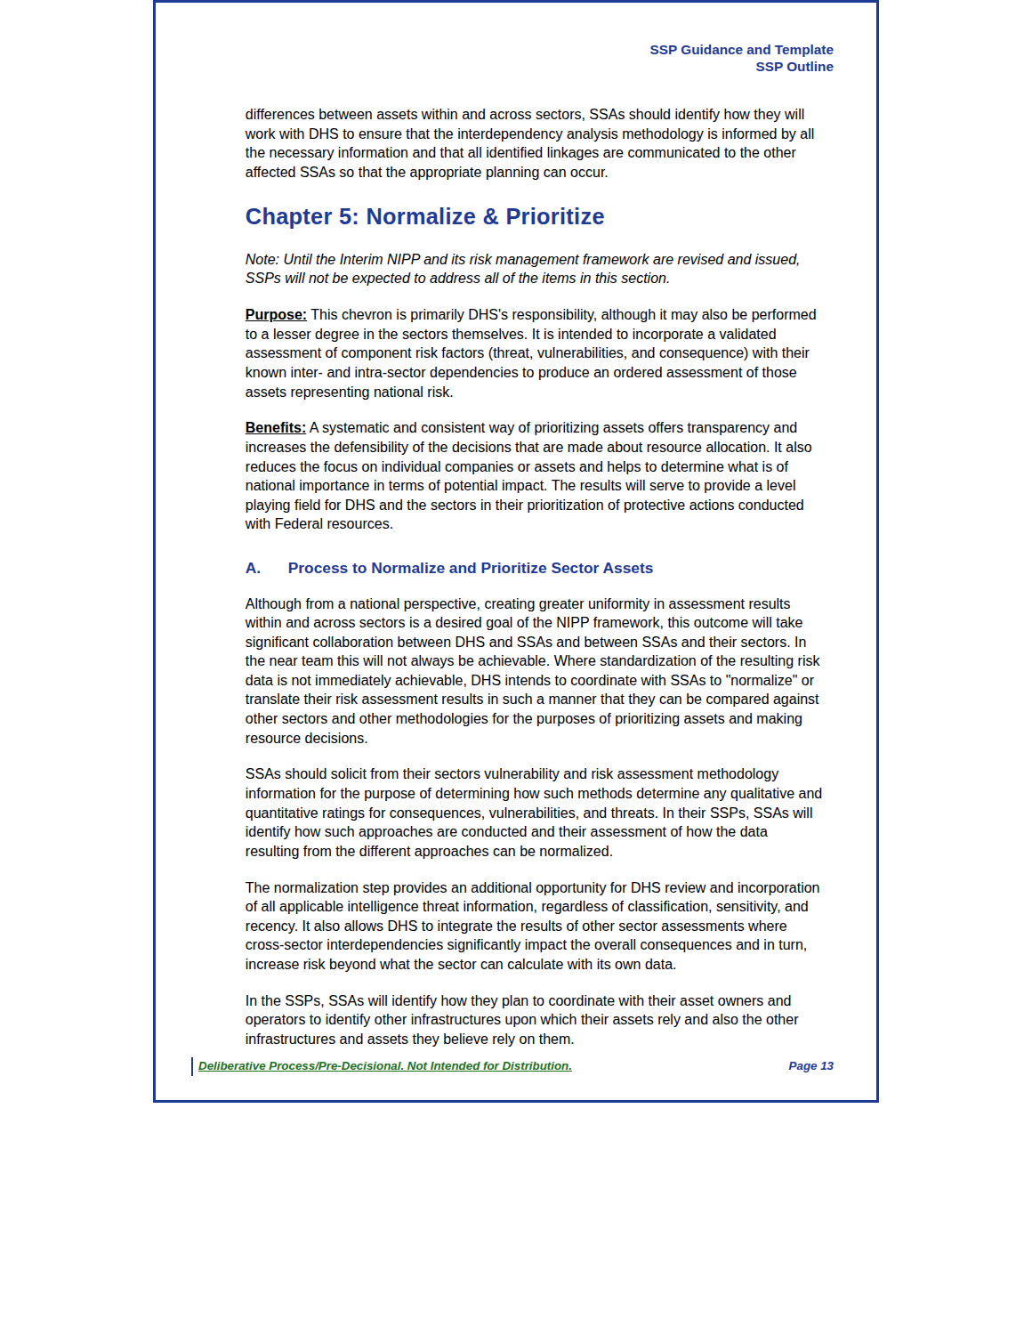SSP Guidance and Template
SSP Outline
differences between assets within and across sectors, SSAs should identify how they will work with DHS to ensure that the interdependency analysis methodology is informed by all the necessary information and that all identified linkages are communicated to the other affected SSAs so that the appropriate planning can occur.
Chapter 5: Normalize & Prioritize
Note: Until the Interim NIPP and its risk management framework are revised and issued, SSPs will not be expected to address all of the items in this section.
Purpose: This chevron is primarily DHS's responsibility, although it may also be performed to a lesser degree in the sectors themselves. It is intended to incorporate a validated assessment of component risk factors (threat, vulnerabilities, and consequence) with their known inter- and intra-sector dependencies to produce an ordered assessment of those assets representing national risk.
Benefits: A systematic and consistent way of prioritizing assets offers transparency and increases the defensibility of the decisions that are made about resource allocation. It also reduces the focus on individual companies or assets and helps to determine what is of national importance in terms of potential impact. The results will serve to provide a level playing field for DHS and the sectors in their prioritization of protective actions conducted with Federal resources.
A. Process to Normalize and Prioritize Sector Assets
Although from a national perspective, creating greater uniformity in assessment results within and across sectors is a desired goal of the NIPP framework, this outcome will take significant collaboration between DHS and SSAs and between SSAs and their sectors. In the near team this will not always be achievable. Where standardization of the resulting risk data is not immediately achievable, DHS intends to coordinate with SSAs to "normalize" or translate their risk assessment results in such a manner that they can be compared against other sectors and other methodologies for the purposes of prioritizing assets and making resource decisions.
SSAs should solicit from their sectors vulnerability and risk assessment methodology information for the purpose of determining how such methods determine any qualitative and quantitative ratings for consequences, vulnerabilities, and threats. In their SSPs, SSAs will identify how such approaches are conducted and their assessment of how the data resulting from the different approaches can be normalized.
The normalization step provides an additional opportunity for DHS review and incorporation of all applicable intelligence threat information, regardless of classification, sensitivity, and recency. It also allows DHS to integrate the results of other sector assessments where cross-sector interdependencies significantly impact the overall consequences and in turn, increase risk beyond what the sector can calculate with its own data.
In the SSPs, SSAs will identify how they plan to coordinate with their asset owners and operators to identify other infrastructures upon which their assets rely and also the other infrastructures and assets they believe rely on them.
Deliberative Process/Pre-Decisional. Not Intended for Distribution. Page 13